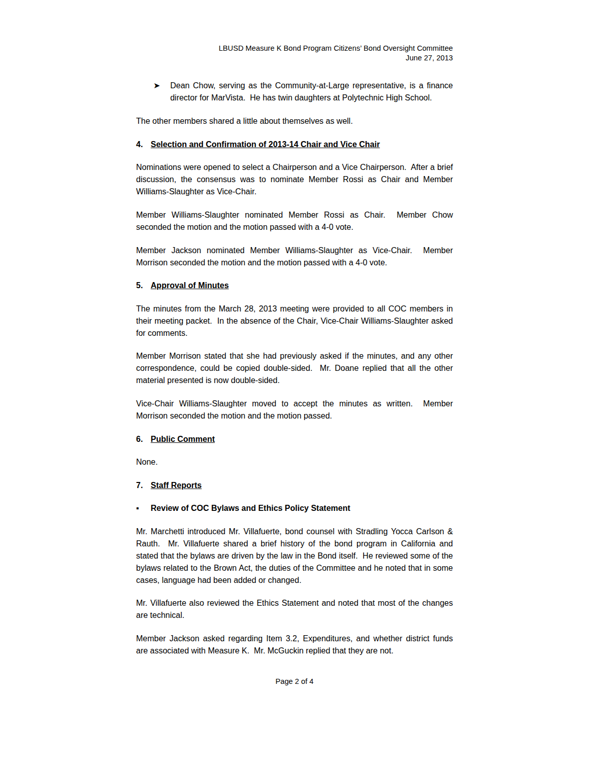LBUSD Measure K Bond Program Citizens’ Bond Oversight Committee
June 27, 2013
➤
Dean Chow, serving as the Community-at-Large representative, is a finance director for MarVista. He has twin daughters at Polytechnic High School.
The other members shared a little about themselves as well.
4. Selection and Confirmation of 2013-14 Chair and Vice Chair
Nominations were opened to select a Chairperson and a Vice Chairperson. After a brief discussion, the consensus was to nominate Member Rossi as Chair and Member Williams-Slaughter as Vice-Chair.
Member Williams-Slaughter nominated Member Rossi as Chair. Member Chow seconded the motion and the motion passed with a 4-0 vote.
Member Jackson nominated Member Williams-Slaughter as Vice-Chair. Member Morrison seconded the motion and the motion passed with a 4-0 vote.
5. Approval of Minutes
The minutes from the March 28, 2013 meeting were provided to all COC members in their meeting packet. In the absence of the Chair, Vice-Chair Williams-Slaughter asked for comments.
Member Morrison stated that she had previously asked if the minutes, and any other correspondence, could be copied double-sided. Mr. Doane replied that all the other material presented is now double-sided.
Vice-Chair Williams-Slaughter moved to accept the minutes as written. Member Morrison seconded the motion and the motion passed.
6. Public Comment
None.
7. Staff Reports
▪Review of COC Bylaws and Ethics Policy Statement
Mr. Marchetti introduced Mr. Villafuerte, bond counsel with Stradling Yocca Carlson & Rauth. Mr. Villafuerte shared a brief history of the bond program in California and stated that the bylaws are driven by the law in the Bond itself. He reviewed some of the bylaws related to the Brown Act, the duties of the Committee and he noted that in some cases, language had been added or changed.
Mr. Villafuerte also reviewed the Ethics Statement and noted that most of the changes are technical.
Member Jackson asked regarding Item 3.2, Expenditures, and whether district funds are associated with Measure K. Mr. McGuckin replied that they are not.
Page 2 of 4